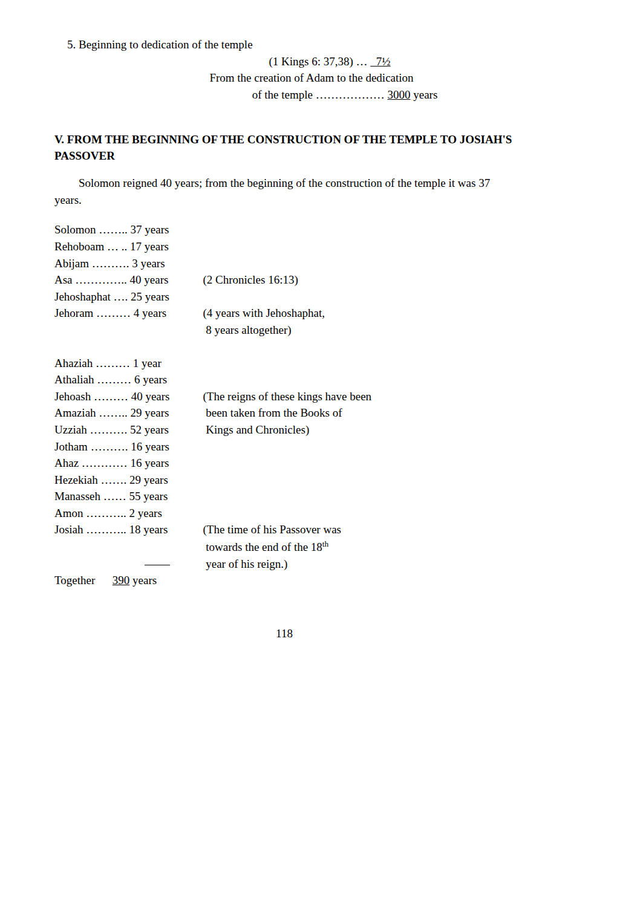Beginning to dedication of the temple
(1 Kings 6: 37,38) … 7½
From the creation of Adam to the dedication
of the temple ……………… 3000 years
V. FROM THE BEGINNING OF THE CONSTRUCTION OF THE TEMPLE TO JOSIAH'S PASSOVER
Solomon reigned 40 years; from the beginning of the construction of the temple it was 37 years.
| Solomon …….. 37 years | |
| Rehoboam … .. 17 years | |
| Abijam ………. 3 years | |
| Asa ………….. 40 years | (2 Chronicles 16:13) |
| Jehoshaphat …. 25 years | |
| Jehoram ……… 4 years | (4 years with Jehoshaphat, |
| | 8 years altogether) |
| Ahaziah ……… 1 year | |
| Athaliah ……… 6 years | |
| Jehoash ……… 40 years | (The reigns of these kings have been |
| Amaziah …….. 29 years | been taken from the Books of |
| Uzziah ………. 52 years | Kings and Chronicles) |
| Jotham ………. 16 years | |
| Ahaz ………… 16 years | |
| Hezekiah ……. 29 years | |
| Manasseh …… 55 years | |
| Amon ……….. 2 years | |
| Josiah ……….. 18 years | (The time of his Passover was |
| | towards the end of the 18 th |
| | year of his reign.) |
| Together 390 years | |
118